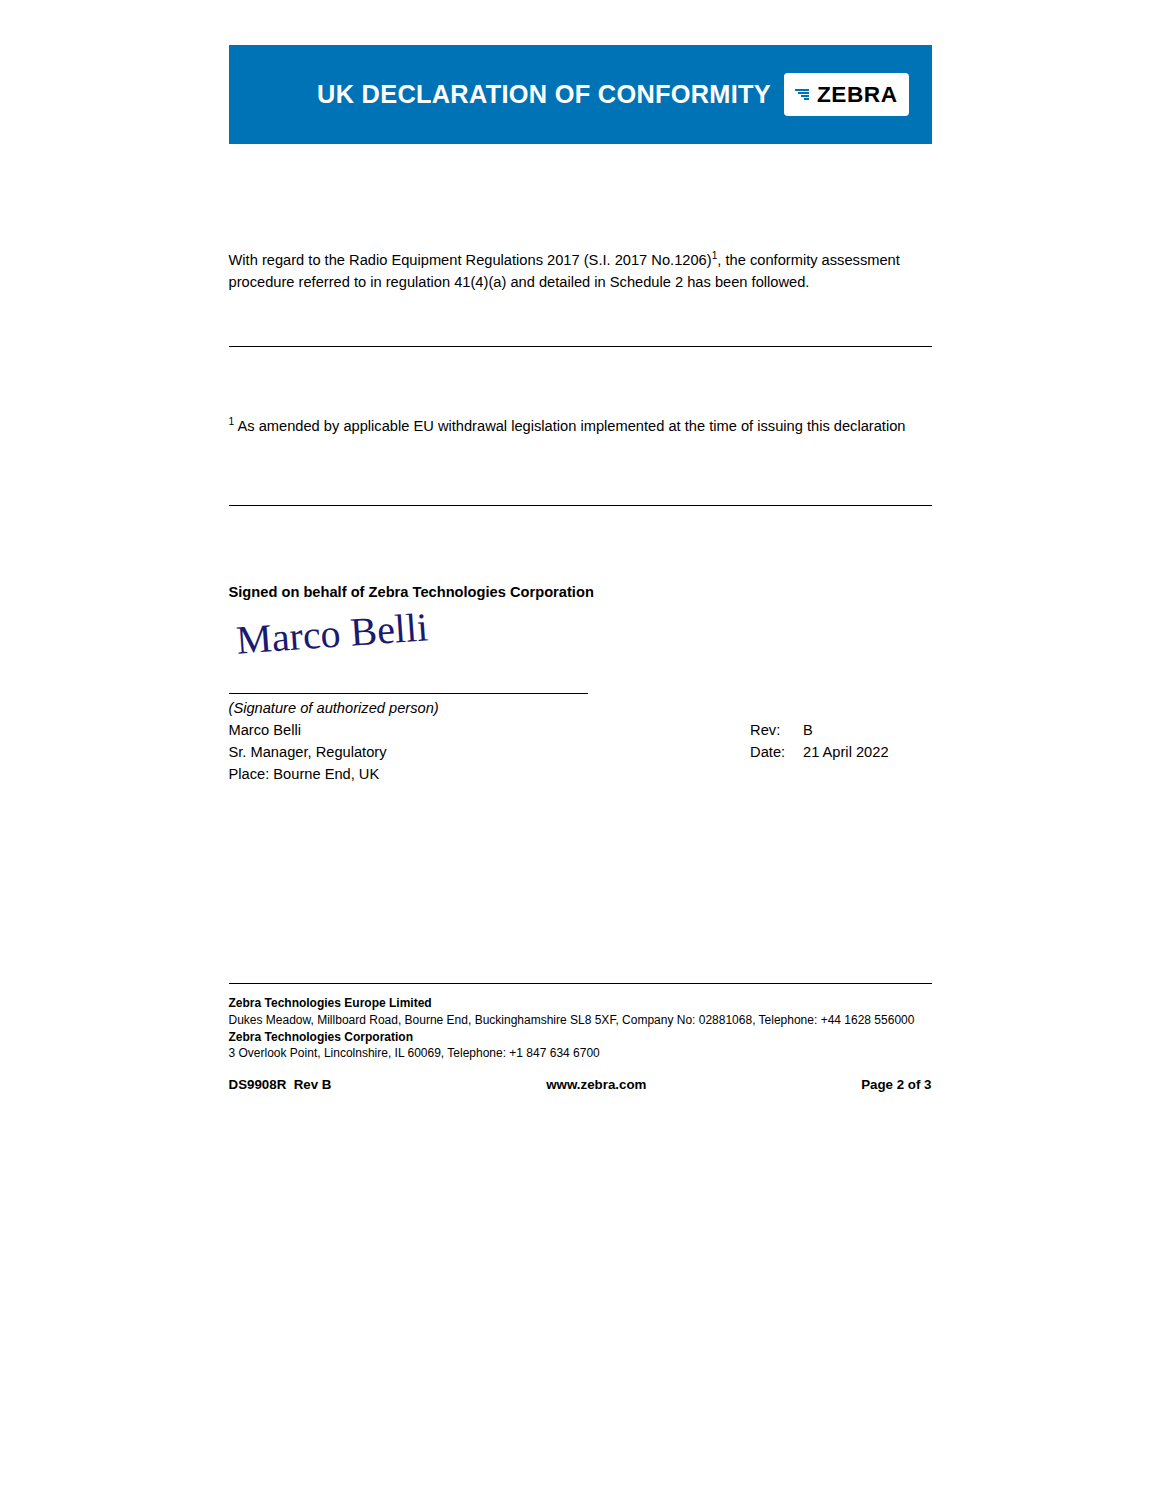UK DECLARATION OF CONFORMITY
ZEBRA
With regard to the Radio Equipment Regulations 2017 (S.I. 2017 No.1206)1, the conformity assessment procedure referred to in regulation 41(4)(a) and detailed in Schedule 2 has been followed.
1 As amended by applicable EU withdrawal legislation implemented at the time of issuing this declaration
Signed on behalf of Zebra Technologies Corporation
Marco Belli
(Signature of authorized person)
Marco Belli
Sr. Manager, Regulatory
Place: Bourne End, UK
Rev: B
Date: 21 April 2022
Zebra Technologies Europe Limited
Dukes Meadow, Millboard Road, Bourne End, Buckinghamshire SL8 5XF, Company No: 02881068, Telephone: +44 1628 556000
Zebra Technologies Corporation
3 Overlook Point, Lincolnshire, IL 60069, Telephone: +1 847 634 6700
DS9908R Rev B
www.zebra.com
Page 2 of 3